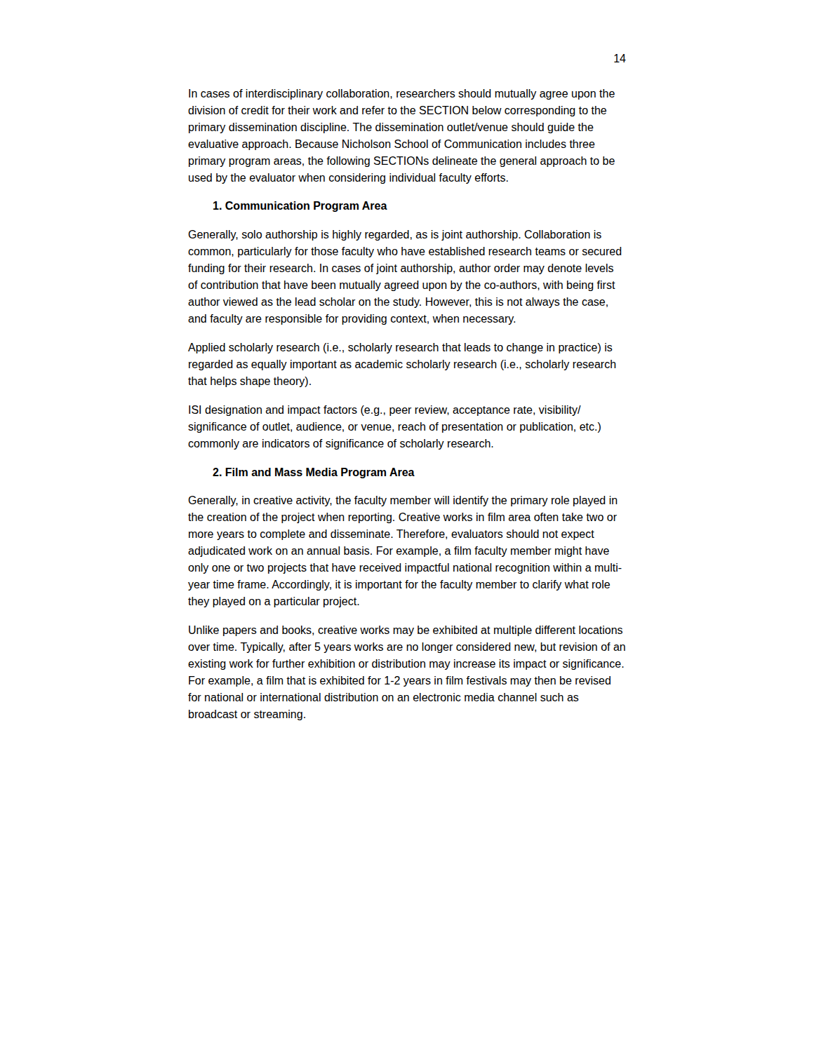14
In cases of interdisciplinary collaboration, researchers should mutually agree upon the division of credit for their work and refer to the SECTION below corresponding to the primary dissemination discipline. The dissemination outlet/venue should guide the evaluative approach. Because Nicholson School of Communication includes three primary program areas, the following SECTIONs delineate the general approach to be used by the evaluator when considering individual faculty efforts.
Communication Program Area
Generally, solo authorship is highly regarded, as is joint authorship. Collaboration is common, particularly for those faculty who have established research teams or secured funding for their research. In cases of joint authorship, author order may denote levels of contribution that have been mutually agreed upon by the co-authors, with being first author viewed as the lead scholar on the study. However, this is not always the case, and faculty are responsible for providing context, when necessary.
Applied scholarly research (i.e., scholarly research that leads to change in practice) is regarded as equally important as academic scholarly research (i.e., scholarly research that helps shape theory).
ISI designation and impact factors (e.g., peer review, acceptance rate, visibility/ significance of outlet, audience, or venue, reach of presentation or publication, etc.) commonly are indicators of significance of scholarly research.
Film and Mass Media Program Area
Generally, in creative activity, the faculty member will identify the primary role played in the creation of the project when reporting. Creative works in film area often take two or more years to complete and disseminate. Therefore, evaluators should not expect adjudicated work on an annual basis. For example, a film faculty member might have only one or two projects that have received impactful national recognition within a multi-year time frame. Accordingly, it is important for the faculty member to clarify what role they played on a particular project.
Unlike papers and books, creative works may be exhibited at multiple different locations over time. Typically, after 5 years works are no longer considered new, but revision of an existing work for further exhibition or distribution may increase its impact or significance. For example, a film that is exhibited for 1-2 years in film festivals may then be revised for national or international distribution on an electronic media channel such as broadcast or streaming.